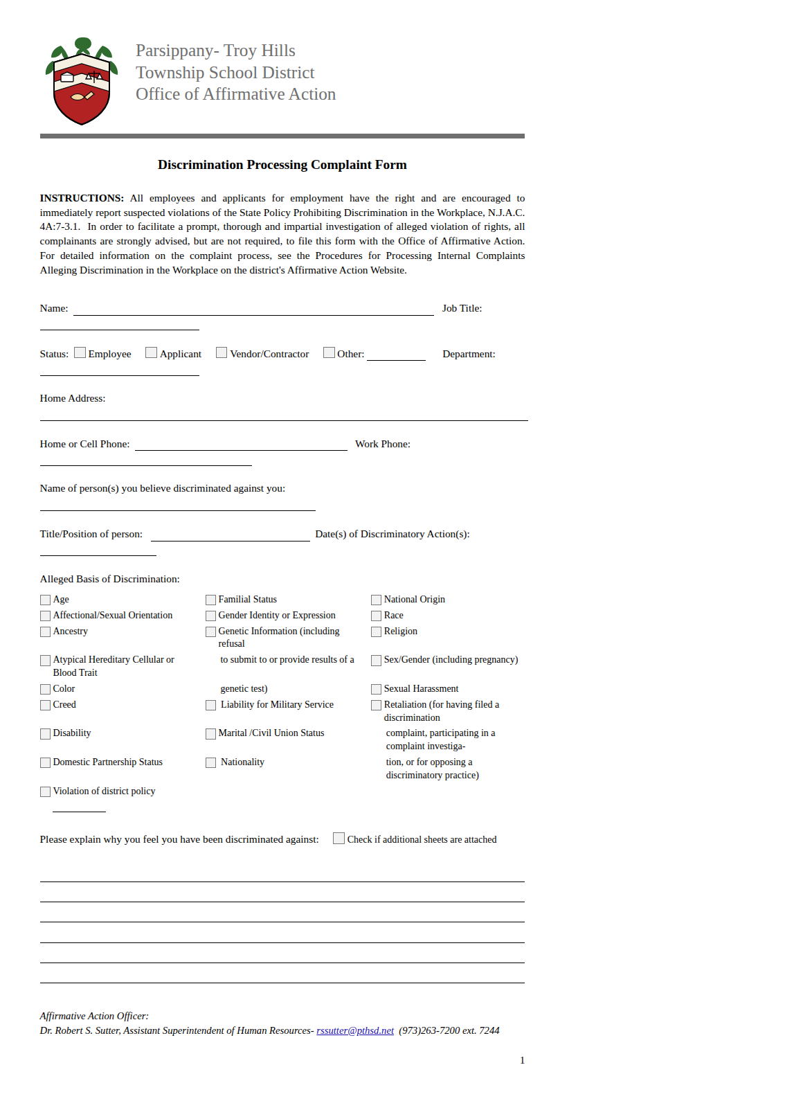Parsippany- Troy Hills
Township School District
Office of Affirmative Action
Discrimination Processing Complaint Form
INSTRUCTIONS: All employees and applicants for employment have the right and are encouraged to immediately report suspected violations of the State Policy Prohibiting Discrimination in the Workplace, N.J.A.C. 4A:7-3.1. In order to facilitate a prompt, thorough and impartial investigation of alleged violation of rights, all complainants are strongly advised, but are not required, to file this form with the Office of Affirmative Action. For detailed information on the complaint process, see the Procedures for Processing Internal Complaints Alleging Discrimination in the Workplace on the district's Affirmative Action Website.
Name: Job Title:
Status: Employee Applicant Vendor/Contractor Other: Department:
Home Address:
Home or Cell Phone: Work Phone:
Name of person(s) you believe discriminated against you:
Title/Position of person: Date(s) of Discriminatory Action(s):
Alleged Basis of Discrimination:
Age
Familial Status
National Origin
Affectional/Sexual Orientation
Gender Identity or Expression
Race
Ancestry
Genetic Information (including refusal
Religion
Atypical Hereditary Cellular or Blood Trait
to submit to or provide results of a
Sex/Gender (including pregnancy)
Color
genetic test)
Sexual Harassment
Creed
Liability for Military Service
Retaliation (for having filed a discrimination
Disability
Marital /Civil Union Status
complaint, participating in a complaint investiga-
Domestic Partnership Status
Nationality
tion, or for opposing a discriminatory practice)
Violation of district policy
Please explain why you feel you have been discriminated against: Check if additional sheets are attached
Affirmative Action Officer:
Dr. Robert S. Sutter, Assistant Superintendent of Human Resources- rssutter@pthsd.net (973)263-7200 ext. 7244
1